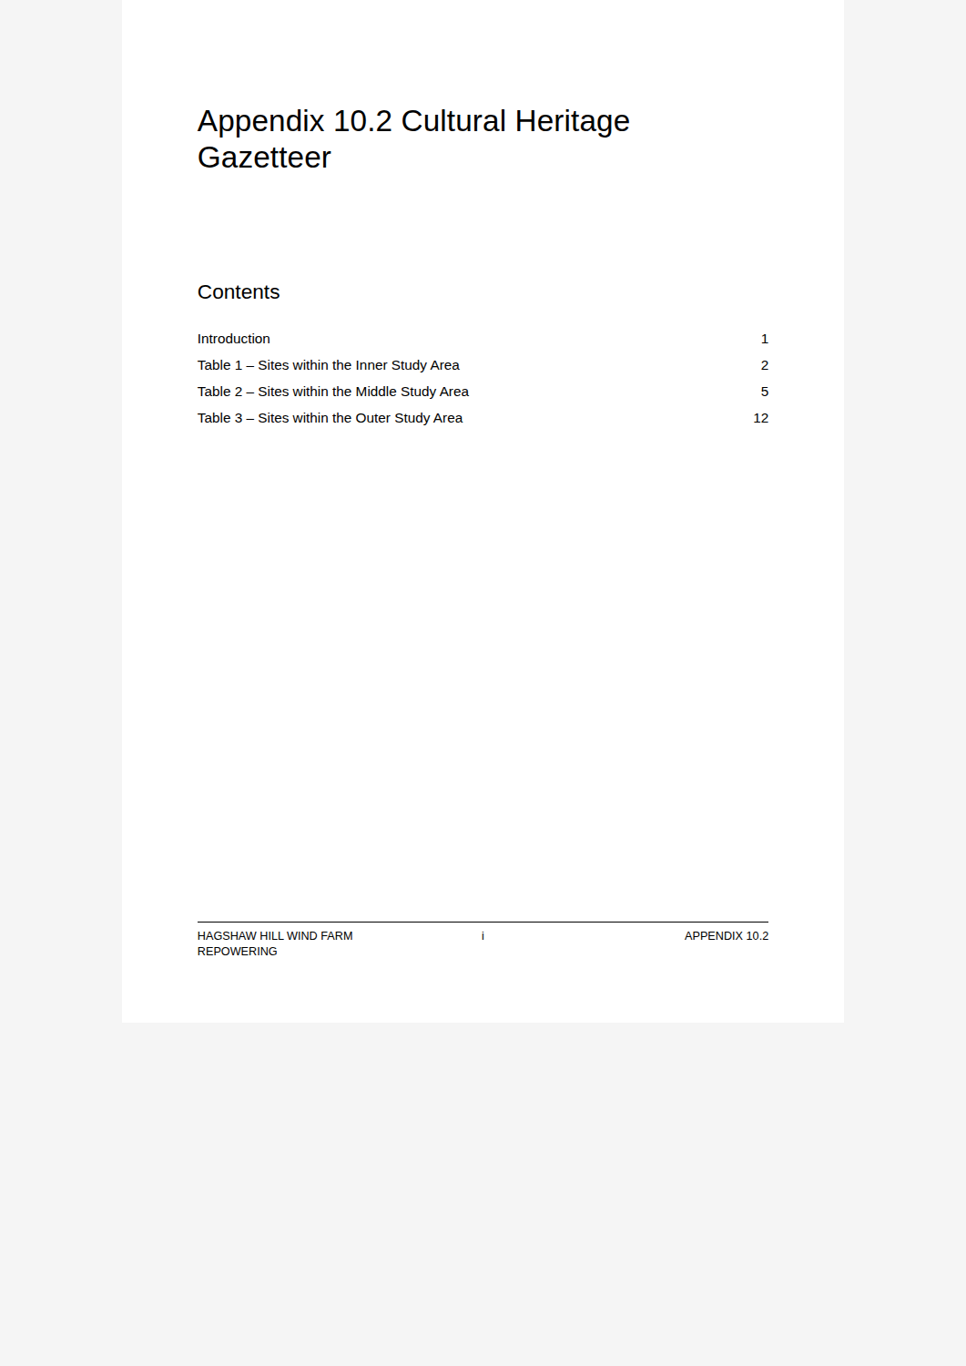Appendix 10.2 Cultural Heritage Gazetteer
Contents
Introduction 1
Table 1 – Sites within the Inner Study Area 2
Table 2 – Sites within the Middle Study Area 5
Table 3 – Sites within the Outer Study Area 12
HAGSHAW HILL WIND FARM
REPOWERING
i
APPENDIX 10.2